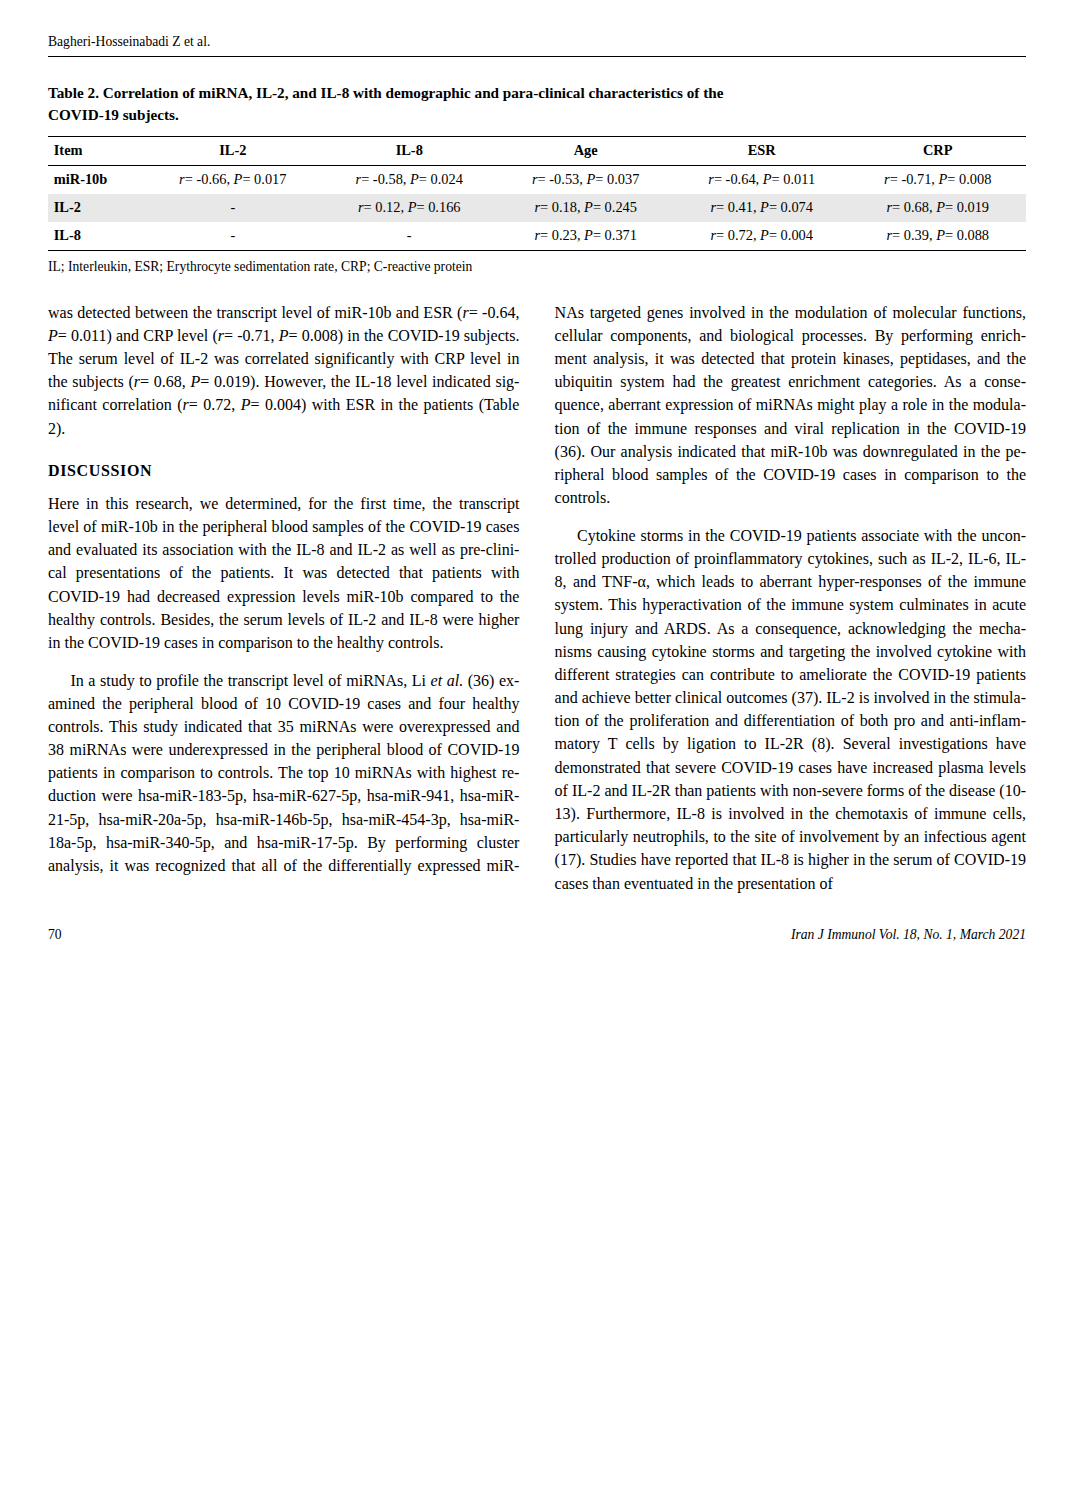Bagheri-Hosseinabadi Z et al.
Table 2. Correlation of miRNA, IL-2, and IL-8 with demographic and para-clinical characteristics of the COVID-19 subjects.
| Item | IL-2 | IL-8 | Age | ESR | CRP |
| --- | --- | --- | --- | --- | --- |
| miR-10b | r = -0.66, P = 0.017 | r = -0.58, P = 0.024 | r = -0.53, P = 0.037 | r = -0.64, P = 0.011 | r = -0.71, P = 0.008 |
| IL-2 | - | r = 0.12, P = 0.166 | r = 0.18, P = 0.245 | r = 0.41, P = 0.074 | r = 0.68, P = 0.019 |
| IL-8 | - | - | r = 0.23, P = 0.371 | r = 0.72, P = 0.004 | r = 0.39, P = 0.088 |
IL; Interleukin, ESR; Erythrocyte sedimentation rate, CRP; C-reactive protein
was detected between the transcript level of miR-10b and ESR (r= -0.64, P= 0.011) and CRP level (r= -0.71, P= 0.008) in the COVID-19 subjects. The serum level of IL-2 was correlated significantly with CRP level in the subjects (r= 0.68, P= 0.019). However, the IL-18 level indicated significant correlation (r= 0.72, P= 0.004) with ESR in the patients (Table 2).
DISCUSSION
Here in this research, we determined, for the first time, the transcript level of miR-10b in the peripheral blood samples of the COVID-19 cases and evaluated its association with the IL-8 and IL-2 as well as pre-clinical presentations of the patients. It was detected that patients with COVID-19 had decreased expression levels miR-10b compared to the healthy controls. Besides, the serum levels of IL-2 and IL-8 were higher in the COVID-19 cases in comparison to the healthy controls.
In a study to profile the transcript level of miRNAs, Li et al. (36) examined the peripheral blood of 10 COVID-19 cases and four healthy controls. This study indicated that 35 miRNAs were overexpressed and 38 miRNAs were underexpressed in the peripheral blood of COVID-19 patients in comparison to controls. The top 10 miRNAs with highest reduction were hsa-miR-183-5p, hsa-miR-627-5p, hsa-miR-941, hsa-miR-21-5p, hsa-miR-20a-5p, hsa-miR-146b-5p, hsa-miR-454-3p, hsa-miR-18a-5p, hsa-miR-340-5p, and hsa-miR-17-5p. By performing cluster analysis, it was recognized that all of the differentially expressed miRNAs targeted genes involved in the modulation of molecular functions, cellular components, and biological processes. By performing enrichment analysis, it was detected that protein kinases, peptidases, and the ubiquitin system had the greatest enrichment categories. As a consequence, aberrant expression of miRNAs might play a role in the modulation of the immune responses and viral replication in the COVID-19 (36). Our analysis indicated that miR-10b was downregulated in the peripheral blood samples of the COVID-19 cases in comparison to the controls.
Cytokine storms in the COVID-19 patients associate with the uncontrolled production of proinflammatory cytokines, such as IL-2, IL-6, IL-8, and TNF-α, which leads to aberrant hyper-responses of the immune system. This hyperactivation of the immune system culminates in acute lung injury and ARDS. As a consequence, acknowledging the mechanisms causing cytokine storms and targeting the involved cytokine with different strategies can contribute to ameliorate the COVID-19 patients and achieve better clinical outcomes (37). IL-2 is involved in the stimulation of the proliferation and differentiation of both pro and anti-inflammatory T cells by ligation to IL-2R (8). Several investigations have demonstrated that severe COVID-19 cases have increased plasma levels of IL-2 and IL-2R than patients with non-severe forms of the disease (10-13). Furthermore, IL-8 is involved in the chemotaxis of immune cells, particularly neutrophils, to the site of involvement by an infectious agent (17). Studies have reported that IL-8 is higher in the serum of COVID-19 cases than eventuated in the presentation of
70 Iran J Immunol Vol. 18, No. 1, March 2021